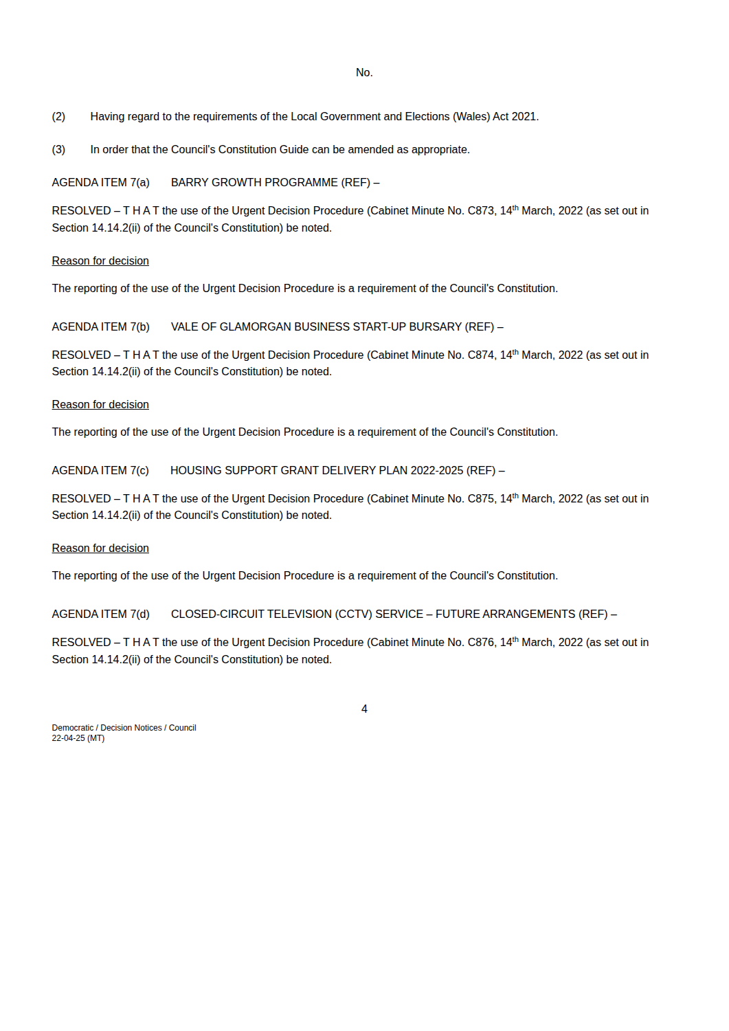No.
(2) Having regard to the requirements of the Local Government and Elections (Wales) Act 2021.
(3) In order that the Council's Constitution Guide can be amended as appropriate.
AGENDA ITEM 7(a) BARRY GROWTH PROGRAMME (REF) –
RESOLVED – T H A T the use of the Urgent Decision Procedure (Cabinet Minute No. C873, 14th March, 2022 (as set out in Section 14.14.2(ii) of the Council's Constitution) be noted.
Reason for decision
The reporting of the use of the Urgent Decision Procedure is a requirement of the Council's Constitution.
AGENDA ITEM 7(b) VALE OF GLAMORGAN BUSINESS START-UP BURSARY (REF) –
RESOLVED – T H A T the use of the Urgent Decision Procedure (Cabinet Minute No. C874, 14th March, 2022 (as set out in Section 14.14.2(ii) of the Council's Constitution) be noted.
Reason for decision
The reporting of the use of the Urgent Decision Procedure is a requirement of the Council's Constitution.
AGENDA ITEM 7(c) HOUSING SUPPORT GRANT DELIVERY PLAN 2022-2025 (REF) –
RESOLVED – T H A T the use of the Urgent Decision Procedure (Cabinet Minute No. C875, 14th March, 2022 (as set out in Section 14.14.2(ii) of the Council's Constitution) be noted.
Reason for decision
The reporting of the use of the Urgent Decision Procedure is a requirement of the Council's Constitution.
AGENDA ITEM 7(d) CLOSED-CIRCUIT TELEVISION (CCTV) SERVICE – FUTURE ARRANGEMENTS (REF) –
RESOLVED – T H A T the use of the Urgent Decision Procedure (Cabinet Minute No. C876, 14th March, 2022 (as set out in Section 14.14.2(ii) of the Council's Constitution) be noted.
4
Democratic / Decision Notices / Council
22-04-25 (MT)